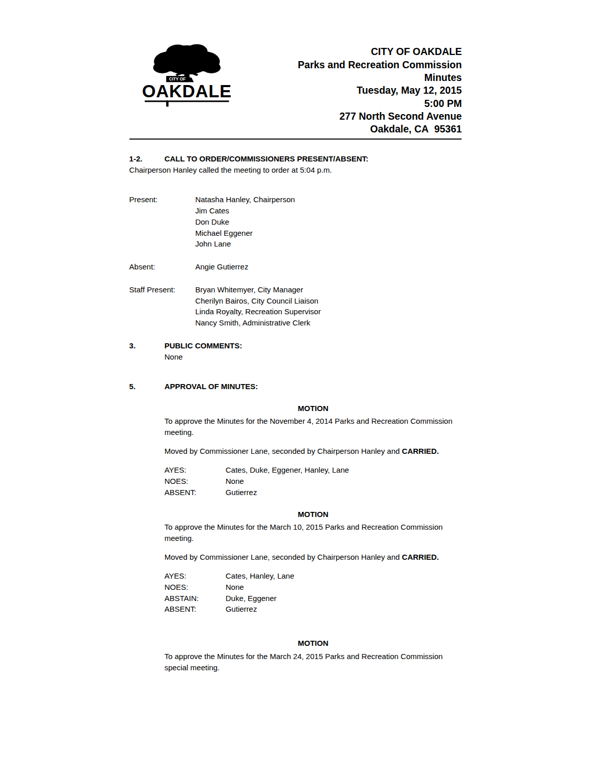CITY OF OAKDALE
CITY OF OAKDALE
Parks and Recreation Commission Minutes
Tuesday, May 12, 2015
5:00 PM
277 North Second Avenue
Oakdale, CA 95361
1-2.
CALL TO ORDER/COMMISSIONERS PRESENT/ABSENT:
Chairperson Hanley called the meeting to order at 5:04 p.m.
Present:
Natasha Hanley, Chairperson
Jim Cates
Don Duke
Michael Eggener
John Lane
Absent:
Angie Gutierrez
Staff Present:
Bryan Whitemyer, City Manager
Cherilyn Bairos, City Council Liaison
Linda Royalty, Recreation Supervisor
Nancy Smith, Administrative Clerk
3.
PUBLIC COMMENTS:
None
5.
APPROVAL OF MINUTES:
MOTION
To approve the Minutes for the November 4, 2014 Parks and Recreation Commission meeting.
Moved by Commissioner Lane, seconded by Chairperson Hanley and CARRIED.
AYES:
Cates, Duke, Eggener, Hanley, Lane
NOES:
None
ABSENT:
Gutierrez
MOTION
To approve the Minutes for the March 10, 2015 Parks and Recreation Commission meeting.
Moved by Commissioner Lane, seconded by Chairperson Hanley and CARRIED.
AYES:
Cates, Hanley, Lane
NOES:
None
ABSTAIN:
Duke, Eggener
ABSENT:
Gutierrez
MOTION
To approve the Minutes for the March 24, 2015 Parks and Recreation Commission special meeting.